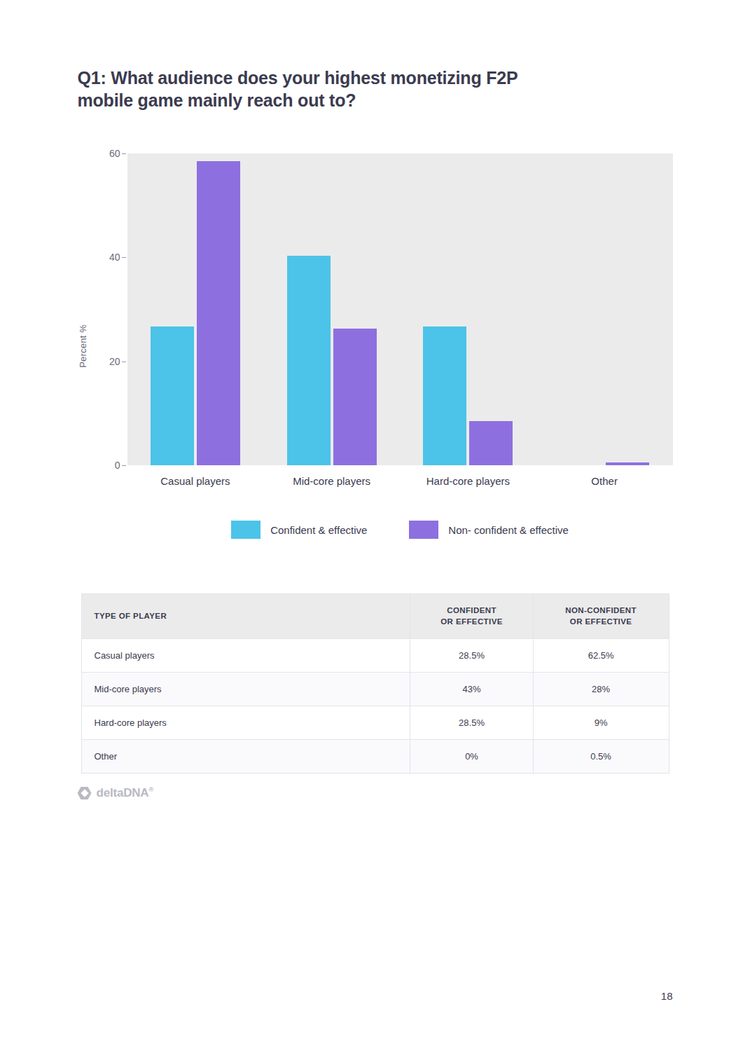Q1: What audience does your highest monetizing F2P
mobile game mainly reach out to?
Percent %
60 40 20 0
Casual players
Mid-core players
Hard-core players
Other
Confident & effective
Non- confident & effective
| Type of player | Confident or effective | Non-confident or effective |
| --- | --- | --- |
| Casual players | 28.5% | 62.5% |
| Mid-core players | 43% | 28% |
| Hard-core players | 28.5% | 9% |
| Other | 0% | 0.5% |
deltaDNA®
18